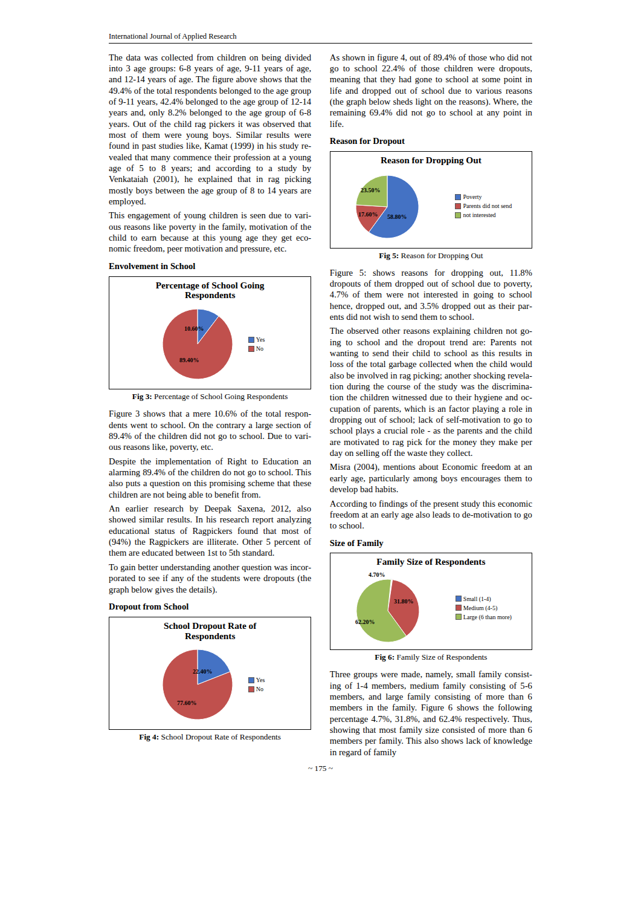International Journal of Applied Research
The data was collected from children on being divided into 3 age groups: 6-8 years of age, 9-11 years of age, and 12-14 years of age. The figure above shows that the 49.4% of the total respondents belonged to the age group of 9-11 years, 42.4% belonged to the age group of 12-14 years and, only 8.2% belonged to the age group of 6-8 years. Out of the child rag pickers it was observed that most of them were young boys. Similar results were found in past studies like, Kamat (1999) in his study revealed that many commence their profession at a young age of 5 to 8 years; and according to a study by Venkataiah (2001), he explained that in rag picking mostly boys between the age group of 8 to 14 years are employed.
This engagement of young children is seen due to various reasons like poverty in the family, motivation of the child to earn because at this young age they get economic freedom, peer motivation and pressure, etc.
Envolvement in School
Percentage of School Going
Respondents
10.60% 89.40%
Yes
No
Fig 3: Percentage of School Going Respondents
Figure 3 shows that a mere 10.6% of the total respondents went to school. On the contrary a large section of 89.4% of the children did not go to school. Due to various reasons like, poverty, etc.
Despite the implementation of Right to Education an alarming 89.4% of the children do not go to school. This also puts a question on this promising scheme that these children are not being able to benefit from.
An earlier research by Deepak Saxena, 2012, also showed similar results. In his research report analyzing educational status of Ragpickers found that most of (94%) the Ragpickers are illiterate. Other 5 percent of them are educated between 1st to 5th standard.
To gain better understanding another question was incorporated to see if any of the students were dropouts (the graph below gives the details).
Dropout from School
School Dropout Rate of
Respondents
22.40% 77.60%
Yes
No
Fig 4: School Dropout Rate of Respondents
As shown in figure 4, out of 89.4% of those who did not go to school 22.4% of those children were dropouts, meaning that they had gone to school at some point in life and dropped out of school due to various reasons (the graph below sheds light on the reasons). Where, the remaining 69.4% did not go to school at any point in life.
Reason for Dropout
Reason for Dropping Out
23.50% 17.60% 58.80%
Poverty
Parents did not send
not interested
Fig 5: Reason for Dropping Out
Figure 5: shows reasons for dropping out, 11.8% dropouts of them dropped out of school due to poverty, 4.7% of them were not interested in going to school hence, dropped out, and 3.5% dropped out as their parents did not wish to send them to school.
The observed other reasons explaining children not going to school and the dropout trend are: Parents not wanting to send their child to school as this results in loss of the total garbage collected when the child would also be involved in rag picking; another shocking revelation during the course of the study was the discrimination the children witnessed due to their hygiene and occupation of parents, which is an factor playing a role in dropping out of school; lack of self-motivation to go to school plays a crucial role - as the parents and the child are motivated to rag pick for the money they make per day on selling off the waste they collect.
Misra (2004), mentions about Economic freedom at an early age, particularly among boys encourages them to develop bad habits.
According to findings of the present study this economic freedom at an early age also leads to de-motivation to go to school.
Size of Family
Family Size of Respondents
4.70% 31.80% 62.20%
Small (1-4)
Medium (4-5)
Large (6 than more)
Fig 6: Family Size of Respondents
Three groups were made, namely, small family consisting of 1-4 members, medium family consisting of 5-6 members, and large family consisting of more than 6 members in the family. Figure 6 shows the following percentage 4.7%, 31.8%, and 62.4% respectively. Thus, showing that most family size consisted of more than 6 members per family. This also shows lack of knowledge in regard of family
~ 175 ~